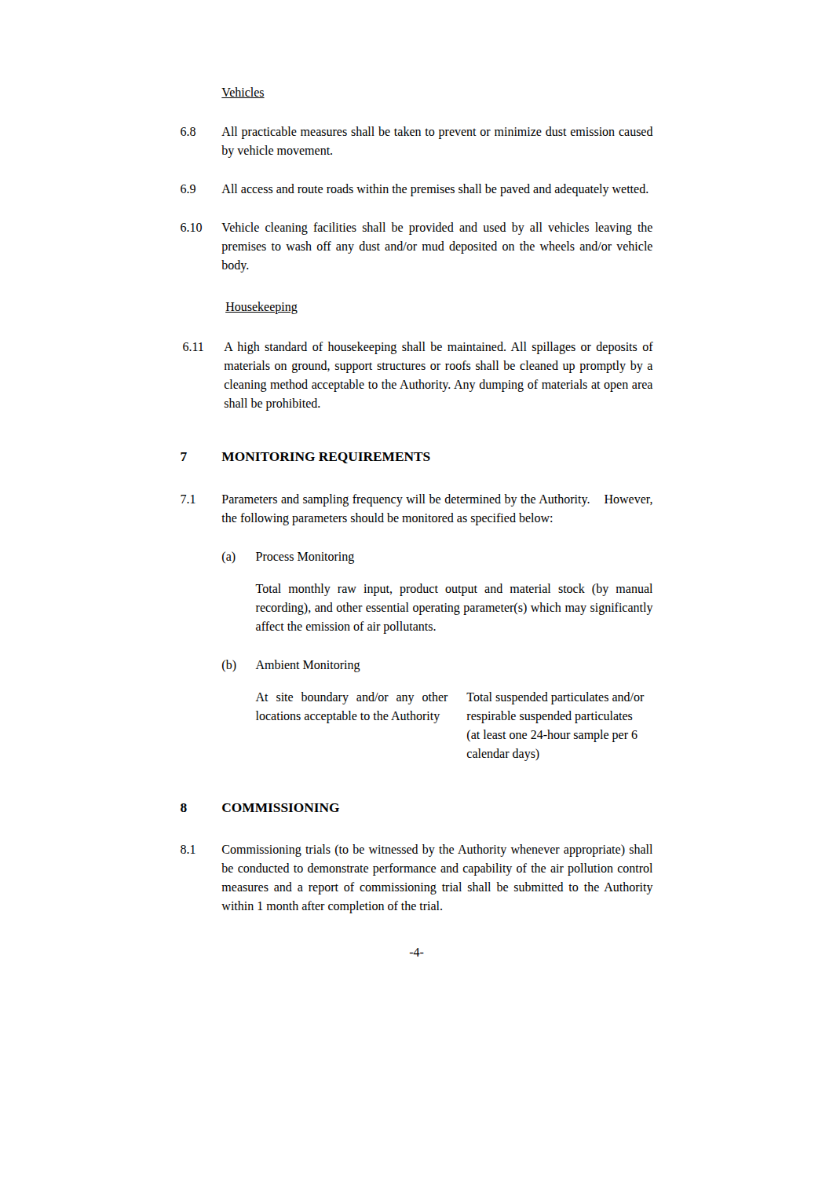Vehicles
6.8
All practicable measures shall be taken to prevent or minimize dust emission caused by vehicle movement.
6.9
All access and route roads within the premises shall be paved and adequately wetted.
6.10
Vehicle cleaning facilities shall be provided and used by all vehicles leaving the premises to wash off any dust and/or mud deposited on the wheels and/or vehicle body.
Housekeeping
6.11
A high standard of housekeeping shall be maintained. All spillages or deposits of materials on ground, support structures or roofs shall be cleaned up promptly by a cleaning method acceptable to the Authority. Any dumping of materials at open area shall be prohibited.
7
MONITORING REQUIREMENTS
7.1
Parameters and sampling frequency will be determined by the Authority. However, the following parameters should be monitored as specified below:
(a)
Process Monitoring
Total monthly raw input, product output and material stock (by manual recording), and other essential operating parameter(s) which may significantly affect the emission of air pollutants.
(b)
Ambient Monitoring
At site boundary and/or any other locations acceptable to the Authority
Total suspended particulates and/or respirable suspended particulates
(at least one 24-hour sample per 6 calendar days)
8
COMMISSIONING
8.1
Commissioning trials (to be witnessed by the Authority whenever appropriate) shall be conducted to demonstrate performance and capability of the air pollution control measures and a report of commissioning trial shall be submitted to the Authority within 1 month after completion of the trial.
-4-